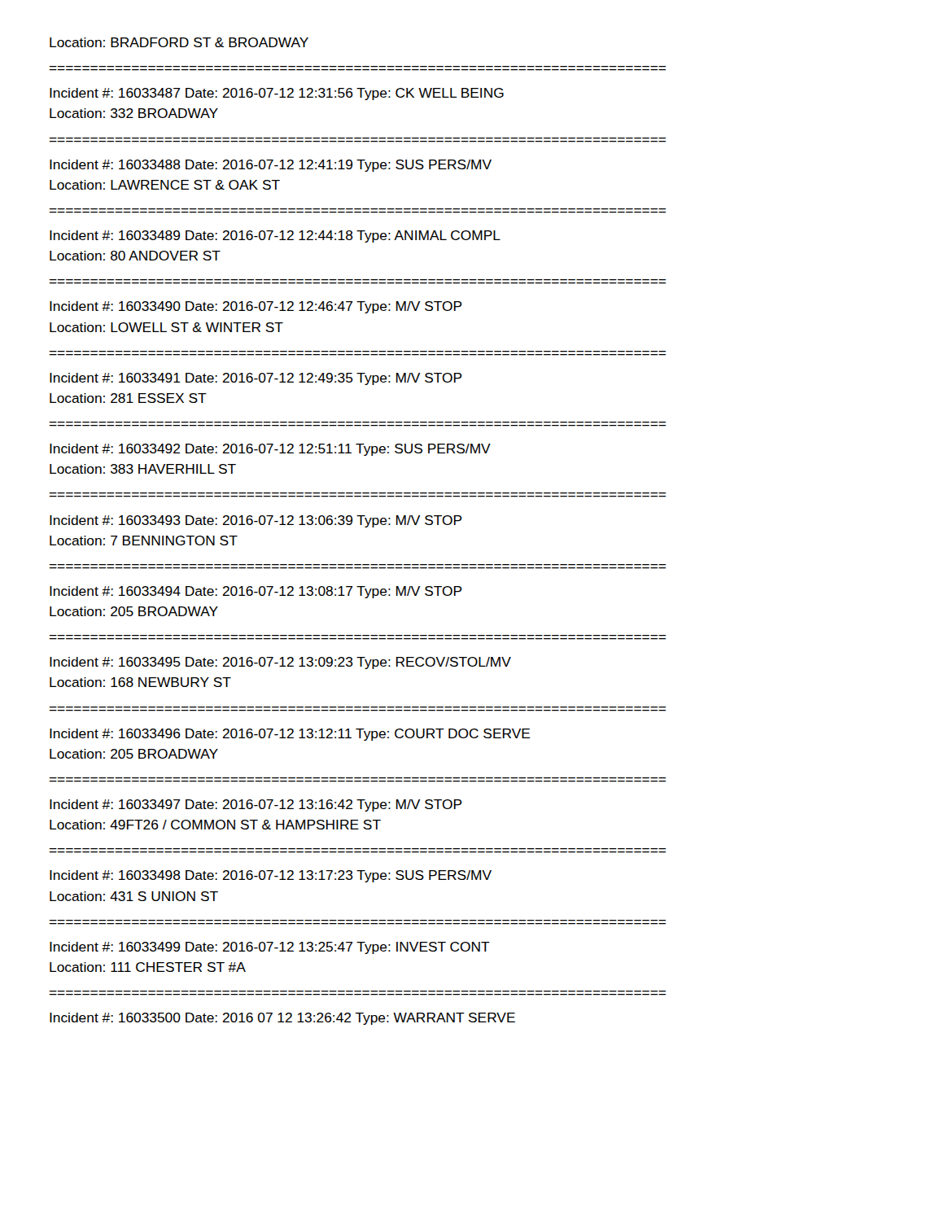Location: BRADFORD ST & BROADWAY
===========================================================================
Incident #: 16033487 Date: 2016-07-12 12:31:56 Type: CK WELL BEING
Location: 332 BROADWAY
===========================================================================
Incident #: 16033488 Date: 2016-07-12 12:41:19 Type: SUS PERS/MV
Location: LAWRENCE ST & OAK ST
===========================================================================
Incident #: 16033489 Date: 2016-07-12 12:44:18 Type: ANIMAL COMPL
Location: 80 ANDOVER ST
===========================================================================
Incident #: 16033490 Date: 2016-07-12 12:46:47 Type: M/V STOP
Location: LOWELL ST & WINTER ST
===========================================================================
Incident #: 16033491 Date: 2016-07-12 12:49:35 Type: M/V STOP
Location: 281 ESSEX ST
===========================================================================
Incident #: 16033492 Date: 2016-07-12 12:51:11 Type: SUS PERS/MV
Location: 383 HAVERHILL ST
===========================================================================
Incident #: 16033493 Date: 2016-07-12 13:06:39 Type: M/V STOP
Location: 7 BENNINGTON ST
===========================================================================
Incident #: 16033494 Date: 2016-07-12 13:08:17 Type: M/V STOP
Location: 205 BROADWAY
===========================================================================
Incident #: 16033495 Date: 2016-07-12 13:09:23 Type: RECOV/STOL/MV
Location: 168 NEWBURY ST
===========================================================================
Incident #: 16033496 Date: 2016-07-12 13:12:11 Type: COURT DOC SERVE
Location: 205 BROADWAY
===========================================================================
Incident #: 16033497 Date: 2016-07-12 13:16:42 Type: M/V STOP
Location: 49FT26 / COMMON ST & HAMPSHIRE ST
===========================================================================
Incident #: 16033498 Date: 2016-07-12 13:17:23 Type: SUS PERS/MV
Location: 431 S UNION ST
===========================================================================
Incident #: 16033499 Date: 2016-07-12 13:25:47 Type: INVEST CONT
Location: 111 CHESTER ST #A
===========================================================================
Incident #: 16033500 Date: 2016 07 12 13:26:42 Type: WARRANT SERVE